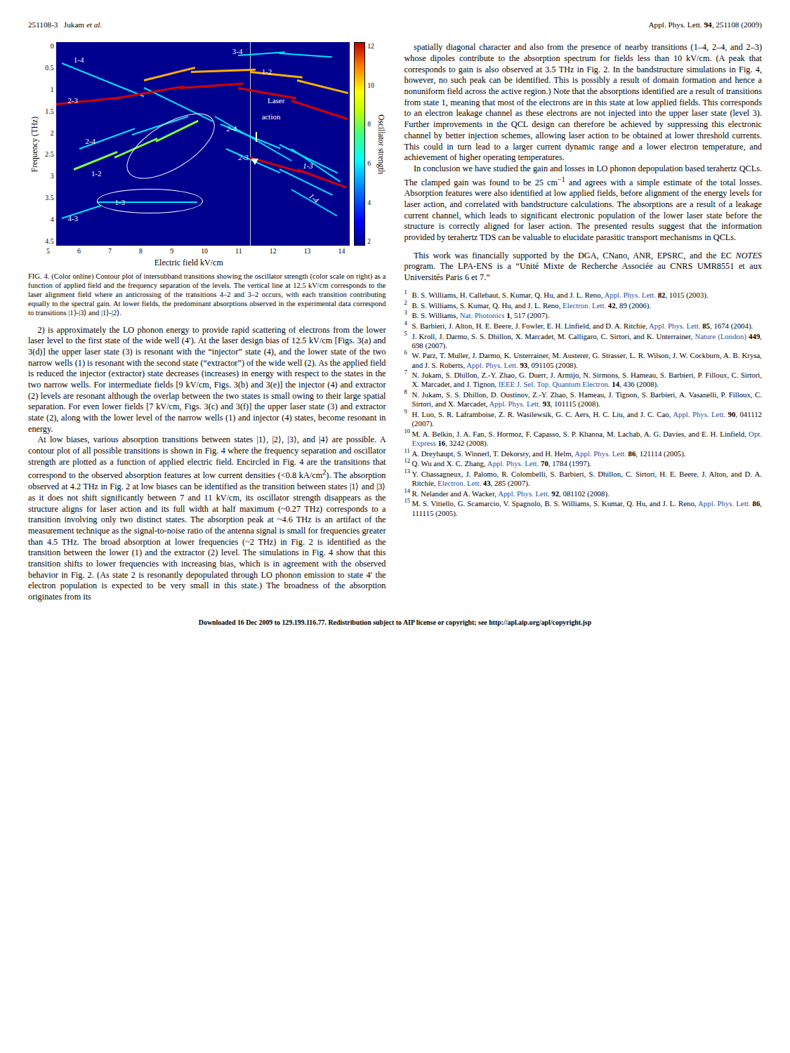251108-3 Jukam et al.
Appl. Phys. Lett. 94, 251108 (2009)
Frequency (THz)
0 0.5 1 1.5 2 2.5 3 3.5 4 4.5
1-4
2-3
2-4
1-2
4-3
1-3
3-4
1-2
2-4
2-3
1-3
1-4
Laser
action
12 10 8 6 4 2
Oscillator strength
567891011121314
Electric field kV/cm
FIG. 4. (Color online) Contour plot of intersubband transitions showing the oscillator strength (color scale on right) as a function of applied field and the frequency separation of the levels. The vertical line at 12.5 kV/cm corresponds to the laser alignment field where an anticrossing of the transitions 4–2 and 3–2 occurs, with each transition contributing equally to the spectral gain. At lower fields, the predominant absorptions observed in the experimental data correspond to transitions |1⟩-|3⟩ and |1⟩-|2⟩.
2) is approximately the LO phonon energy to provide rapid scattering of electrons from the lower laser level to the first state of the wide well (4′). At the laser design bias of 12.5 kV/cm [Figs. 3(a) and 3(d)] the upper laser state (3) is resonant with the “injector” state (4), and the lower state of the two narrow wells (1) is resonant with the second state (“extractor”) of the wide well (2). As the applied field is reduced the injector (extractor) state decreases (increases) in energy with respect to the states in the two narrow wells. For intermediate fields [9 kV/cm, Figs. 3(b) and 3(e)] the injector (4) and extractor (2) levels are resonant although the overlap between the two states is small owing to their large spatial separation. For even lower fields [7 kV/cm, Figs. 3(c) and 3(f)] the upper laser state (3) and extractor state (2), along with the lower level of the narrow wells (1) and injector (4) states, become resonant in energy.
At low biases, various absorption transitions between states |1⟩, |2⟩, |3⟩, and |4⟩ are possible. A contour plot of all possible transitions is shown in Fig. 4 where the frequency separation and oscillator strength are plotted as a function of applied electric field. Encircled in Fig. 4 are the transitions that correspond to the observed absorption features at low current densities (<0.8 kA/cm2). The absorption observed at 4.2 THz in Fig. 2 at low biases can be identified as the transition between states |1⟩ and |3⟩ as it does not shift significantly between 7 and 11 kV/cm, its oscillator strength disappears as the structure aligns for laser action and its full width at half maximum (~0.27 THz) corresponds to a transition involving only two distinct states. The absorption peak at ~4.6 THz is an artifact of the measurement technique as the signal-to-noise ratio of the antenna signal is small for frequencies greater than 4.5 THz. The broad absorption at lower frequencies (~2 THz) in Fig. 2 is identified as the transition between the lower (1) and the extractor (2) level. The simulations in Fig. 4 show that this transition shifts to lower frequencies with increasing bias, which is in agreement with the observed behavior in Fig. 2. (As state 2 is resonantly depopulated through LO phonon emission to state 4′ the electron population is expected to be very small in this state.) The broadness of the absorption originates from its
spatially diagonal character and also from the presence of nearby transitions (1–4, 2–4, and 2–3) whose dipoles contribute to the absorption spectrum for fields less than 10 kV/cm. (A peak that corresponds to gain is also observed at 3.5 THz in Fig. 2. In the bandstructure simulations in Fig. 4, however, no such peak can be identified. This is possibly a result of domain formation and hence a nonuniform field across the active region.) Note that the absorptions identified are a result of transitions from state 1, meaning that most of the electrons are in this state at low applied fields. This corresponds to an electron leakage channel as these electrons are not injected into the upper laser state (level 3). Further improvements in the QCL design can therefore be achieved by suppressing this electronic channel by better injection schemes, allowing laser action to be obtained at lower threshold currents. This could in turn lead to a larger current dynamic range and a lower electron temperature, and achievement of higher operating temperatures.
In conclusion we have studied the gain and losses in LO phonon depopulation based terahertz QCLs. The clamped gain was found to be 25 cm−1 and agrees with a simple estimate of the total losses. Absorption features were also identified at low applied fields, before alignment of the energy levels for laser action, and correlated with bandstructure calculations. The absorptions are a result of a leakage current channel, which leads to significant electronic population of the lower laser state before the structure is correctly aligned for laser action. The presented results suggest that the information provided by terahertz TDS can be valuable to elucidate parasitic transport mechanisms in QCLs.
This work was financially supported by the DGA, CNano, ANR, EPSRC, and the EC NOTES program. The LPA-ENS is a “Unité Mixte de Recherche Associée au CNRS UMR8551 et aux Universités Paris 6 et 7.”
B. S. Williams, H. Callebaut, S. Kumar, Q. Hu, and J. L. Reno, Appl. Phys. Lett. 82, 1015 (2003).
B. S. Williams, S. Kumar, Q. Hu, and J. L. Reno, Electron. Lett. 42, 89 (2006).
B. S. Williams, Nat. Photonics 1, 517 (2007).
S. Barbieri, J. Alton, H. E. Beere, J. Fowler, E. H. Linfield, and D. A. Ritchie, Appl. Phys. Lett. 85, 1674 (2004).
J. Kroll, J. Darmo, S. S. Dhillon, X. Marcadet, M. Calligaro, C. Sirtori, and K. Unterrainer, Nature (London) 449, 698 (2007).
W. Parz, T. Muller, J. Darmo, K. Unterrainer, M. Austerer, G. Strasser, L. R. Wilson, J. W. Cockburn, A. B. Krysa, and J. S. Roberts, Appl. Phys. Lett. 93, 091105 (2008).
N. Jukam, S. Dhillon, Z.-Y. Zhao, G. Duerr, J. Armijo, N. Sirmons, S. Hameau, S. Barbieri, P. Filloux, C. Sirtori, X. Marcadet, and J. Tignon, IEEE J. Sel. Top. Quantum Electron. 14, 436 (2008).
N. Jukam, S. S. Dhillon, D. Oustinov, Z.-Y. Zhao, S. Hameau, J. Tignon, S. Barbieri, A. Vasanelli, P. Filloux, C. Sirtori, and X. Marcadet, Appl. Phys. Lett. 93, 101115 (2008).
H. Luo, S. R. Laframboise, Z. R. Wasilewsik, G. C. Aers, H. C. Liu, and J. C. Cao, Appl. Phys. Lett. 90, 041112 (2007).
M. A. Belkin, J. A. Fan, S. Hormoz, F. Capasso, S. P. Khanna, M. Lachab, A. G. Davies, and E. H. Linfield, Opt. Express 16, 3242 (2008).
A. Dreyhaupt, S. Winnerl, T. Dekorsry, and H. Helm, Appl. Phys. Lett. 86, 121114 (2005).
Q. Wu and X. C. Zhang, Appl. Phys. Lett. 70, 1784 (1997).
Y. Chassagneux, J. Palomo, R. Colombelli, S. Barbieri, S. Dhillon, C. Sirtori, H. E. Beere, J. Alton, and D. A. Ritchie, Electron. Lett. 43, 285 (2007).
R. Nelander and A. Wacker, Appl. Phys. Lett. 92, 081102 (2008).
M. S. Vitiello, G. Scamarcio, V. Spagnolo, B. S. Williams, S. Kumar, Q. Hu, and J. L. Reno, Appl. Phys. Lett. 86, 111115 (2005).
Downloaded 16 Dec 2009 to 129.199.116.77. Redistribution subject to AIP license or copyright; see http://apl.aip.org/apl/copyright.jsp